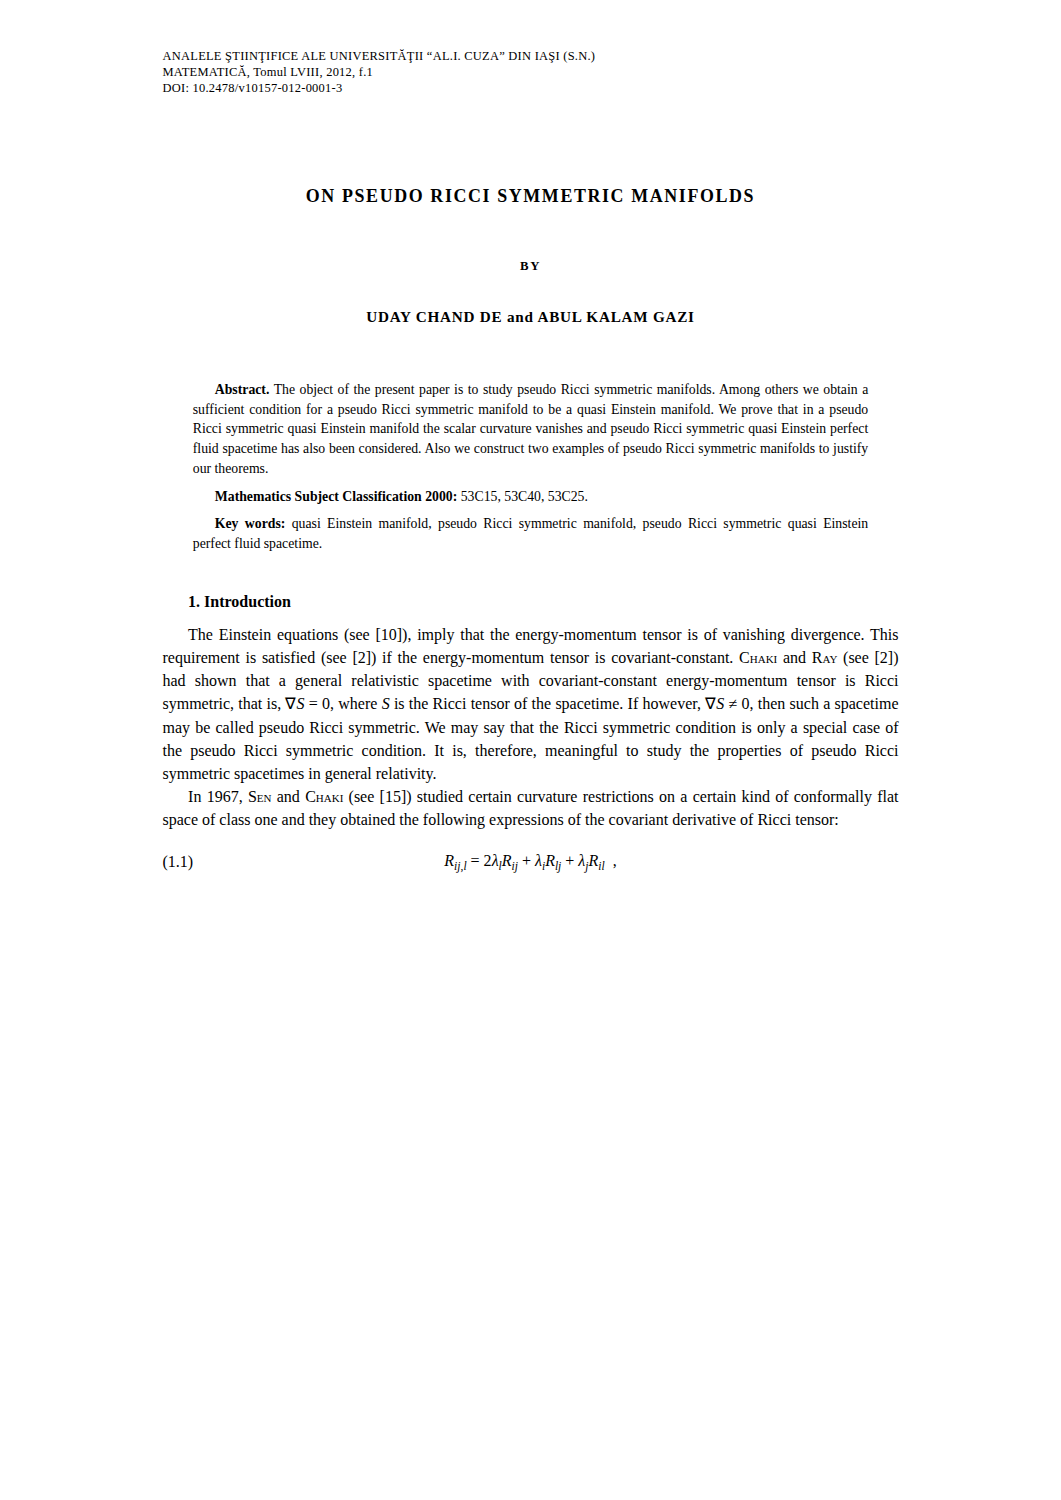ANALELE ŞTIINŢIFICE ALE UNIVERSITĂŢII “AL.I. CUZA” DIN IAŞI (S.N.)
MATEMATICĂ, Tomul LVIII, 2012, f.1
DOI: 10.2478/v10157-012-0001-3
ON PSEUDO RICCI SYMMETRIC MANIFOLDS
BY
UDAY CHAND DE and ABUL KALAM GAZI
Abstract. The object of the present paper is to study pseudo Ricci symmetric manifolds. Among others we obtain a sufficient condition for a pseudo Ricci symmetric manifold to be a quasi Einstein manifold. We prove that in a pseudo Ricci symmetric quasi Einstein manifold the scalar curvature vanishes and pseudo Ricci symmetric quasi Einstein perfect fluid spacetime has also been considered. Also we construct two examples of pseudo Ricci symmetric manifolds to justify our theorems.
Mathematics Subject Classification 2000: 53C15, 53C40, 53C25.
Key words: quasi Einstein manifold, pseudo Ricci symmetric manifold, pseudo Ricci symmetric quasi Einstein perfect fluid spacetime.
1. Introduction
The Einstein equations (see [10]), imply that the energy-momentum tensor is of vanishing divergence. This requirement is satisfied (see [2]) if the energy-momentum tensor is covariant-constant. Chaki and Ray (see [2]) had shown that a general relativistic spacetime with covariant-constant energy-momentum tensor is Ricci symmetric, that is, ∇S = 0, where S is the Ricci tensor of the spacetime. If however, ∇S ≠ 0, then such a spacetime may be called pseudo Ricci symmetric. We may say that the Ricci symmetric condition is only a special case of the pseudo Ricci symmetric condition. It is, therefore, meaningful to study the properties of pseudo Ricci symmetric spacetimes in general relativity.
In 1967, Sen and Chaki (see [15]) studied certain curvature restrictions on a certain kind of conformally flat space of class one and they obtained the following expressions of the covariant derivative of Ricci tensor:
(1.1) Rij,l = 2λlRij + λiRlj + λjRil ,